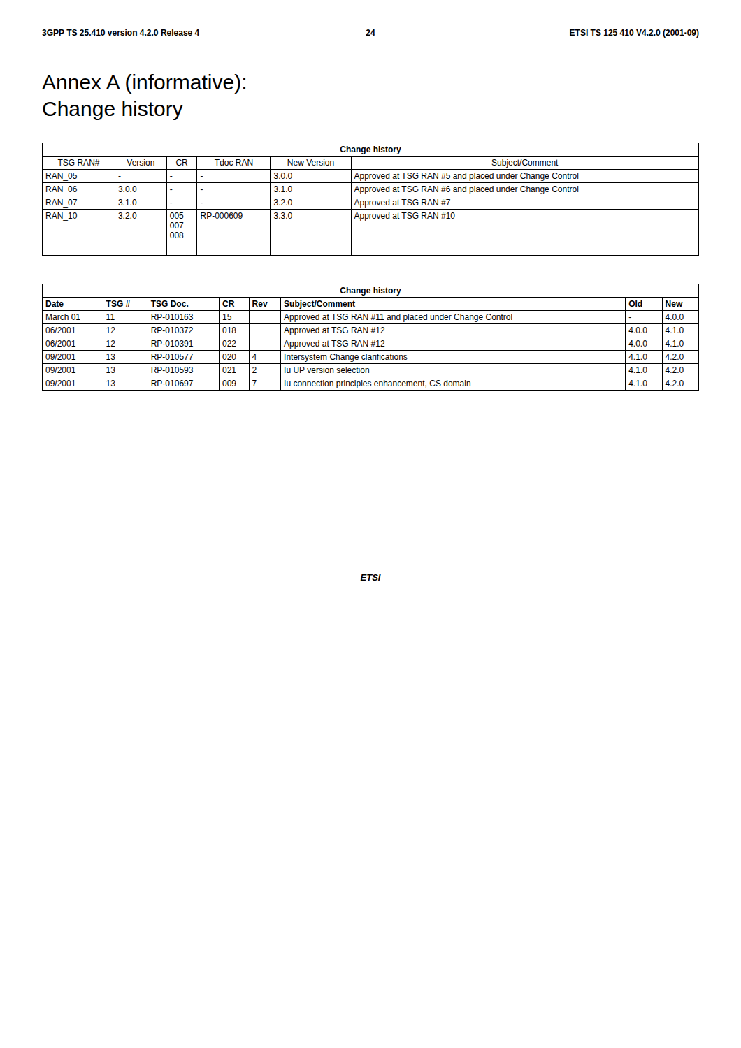3GPP TS 25.410 version 4.2.0 Release 4
24
ETSI TS 125 410 V4.2.0 (2001-09)
Annex A (informative):
Change history
Change history
| TSG RAN# | Version | CR | Tdoc RAN | New Version | Subject/Comment |
| --- | --- | --- | --- | --- | --- |
| RAN_05 | - | - | - | 3.0.0 | Approved at TSG RAN #5 and placed under Change Control |
| RAN_06 | 3.0.0 | - | - | 3.1.0 | Approved at TSG RAN #6 and placed under Change Control |
| RAN_07 | 3.1.0 | - | - | 3.2.0 | Approved at TSG RAN #7 |
| RAN_10 | 3.2.0 | 005 007 008 | RP-000609 | 3.3.0 | Approved at TSG RAN #10 |
Change history
| Date | TSG # | TSG Doc. | CR | Rev | Subject/Comment | Old | New |
| --- | --- | --- | --- | --- | --- | --- | --- |
| March 01 | 11 | RP-010163 | 15 | | Approved at TSG RAN #11 and placed under Change Control | - | 4.0.0 |
| 06/2001 | 12 | RP-010372 | 018 | | Approved at TSG RAN #12 | 4.0.0 | 4.1.0 |
| 06/2001 | 12 | RP-010391 | 022 | | Approved at TSG RAN #12 | 4.0.0 | 4.1.0 |
| 09/2001 | 13 | RP-010577 | 020 | 4 | Intersystem Change clarifications | 4.1.0 | 4.2.0 |
| 09/2001 | 13 | RP-010593 | 021 | 2 | Iu UP version selection | 4.1.0 | 4.2.0 |
| 09/2001 | 13 | RP-010697 | 009 | 7 | Iu connection principles enhancement, CS domain | 4.1.0 | 4.2.0 |
ETSI